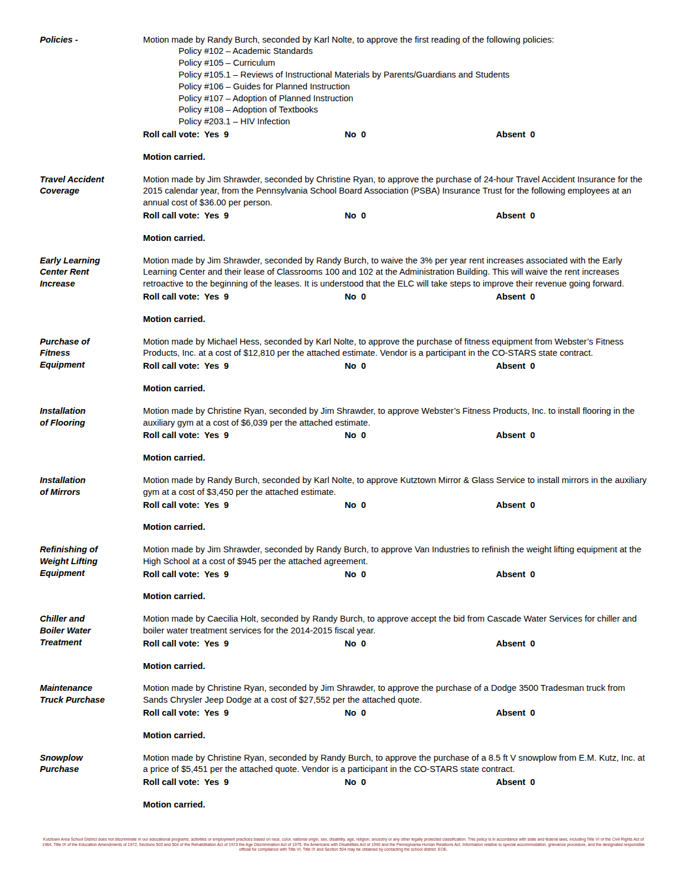| Policies - | Motion made by Randy Burch, seconded by Karl Nolte, to approve the first reading of the following policies: Policy #102 – Academic Standards Policy #105 – Curriculum Policy #105.1 – Reviews of Instructional Materials by Parents/Guardians and Students Policy #106 – Guides for Planned Instruction Policy #107 – Adoption of Planned Instruction Policy #108 – Adoption of Textbooks Policy #203.1 – HIV Infection / Roll call vote: Yes 9 / No 0 / Absent 0 / Motion carried. |
| Travel Accident Coverage | Motion made by Jim Shrawder, seconded by Christine Ryan, to approve the purchase of 24-hour Travel Accident Insurance for the 2015 calendar year, from the Pennsylvania School Board Association (PSBA) Insurance Trust for the following employees at an annual cost of $36.00 per person. / Roll call vote: Yes 9 / No 0 / Absent 0 / Motion carried. |
| Early Learning Center Rent Increase | Motion made by Jim Shrawder, seconded by Randy Burch, to waive the 3% per year rent increases associated with the Early Learning Center and their lease of Classrooms 100 and 102 at the Administration Building. This will waive the rent increases retroactive to the beginning of the leases. It is understood that the ELC will take steps to improve their revenue going forward. / Roll call vote: Yes 9 / No 0 / Absent 0 / Motion carried. |
| Purchase of Fitness Equipment | Motion made by Michael Hess, seconded by Karl Nolte, to approve the purchase of fitness equipment from Webster’s Fitness Products, Inc. at a cost of $12,810 per the attached estimate. Vendor is a participant in the CO-STARS state contract. / Roll call vote: Yes 9 / No 0 / Absent 0 / Motion carried. |
| Installation of Flooring | Motion made by Christine Ryan, seconded by Jim Shrawder, to approve Webster’s Fitness Products, Inc. to install flooring in the auxiliary gym at a cost of $6,039 per the attached estimate. / Roll call vote: Yes 9 / No 0 / Absent 0 / Motion carried. |
| Installation of Mirrors | Motion made by Randy Burch, seconded by Karl Nolte, to approve Kutztown Mirror & Glass Service to install mirrors in the auxiliary gym at a cost of $3,450 per the attached estimate. / Roll call vote: Yes 9 / No 0 / Absent 0 / Motion carried. |
| Refinishing of Weight Lifting Equipment | Motion made by Jim Shrawder, seconded by Randy Burch, to approve Van Industries to refinish the weight lifting equipment at the High School at a cost of $945 per the attached agreement. / Roll call vote: Yes 9 / No 0 / Absent 0 / Motion carried. |
| Chiller and Boiler Water Treatment | Motion made by Caecilia Holt, seconded by Randy Burch, to approve accept the bid from Cascade Water Services for chiller and boiler water treatment services for the 2014-2015 fiscal year. / Roll call vote: Yes 9 / No 0 / Absent 0 / Motion carried. |
| Maintenance Truck Purchase | Motion made by Christine Ryan, seconded by Jim Shrawder, to approve the purchase of a Dodge 3500 Tradesman truck from Sands Chrysler Jeep Dodge at a cost of $27,552 per the attached quote. / Roll call vote: Yes 9 / No 0 / Absent 0 / Motion carried. |
| Snowplow Purchase | Motion made by Christine Ryan, seconded by Randy Burch, to approve the purchase of a 8.5 ft V snowplow from E.M. Kutz, Inc. at a price of $5,451 per the attached quote. Vendor is a participant in the CO-STARS state contract. / Roll call vote: Yes 9 / No 0 / Absent 0 / Motion carried. |
Kutztown Area School District does not discriminate in our educational programs, activities or employment practices based on race, color, national origin, sex, disability, age, religion, ancestry or any other legally protected classification. This policy is in accordance with state and federal laws, including Title VI of the Civil Rights Act of 1964, Title IX of the Education Amendments of 1972, Sections 503 and 504 of the Rehabilitation Act of 1973 the Age Discrimination Act of 1975, the Americans with Disabilities Act of 1990 and the Pennsylvania Human Relations Act. Information relative to special accommodation, grievance procedure, and the designated responsible official for compliance with Title VI, Title IX and Section 504 may be obtained by contacting the school district. EOE.